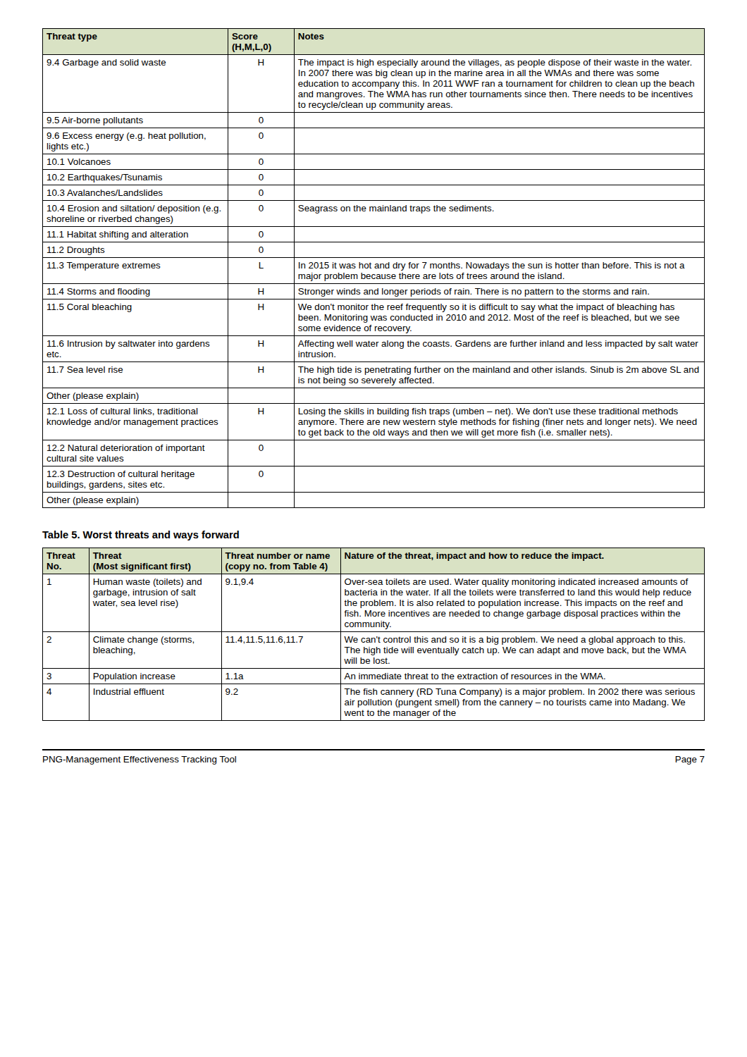| Threat type | Score (H,M,L,0) | Notes |
| --- | --- | --- |
| 9.4 Garbage and solid waste | H | The impact is high especially around the villages, as people dispose of their waste in the water. In 2007 there was big clean up in the marine area in all the WMAs and there was some education to accompany this. In 2011 WWF ran a tournament for children to clean up the beach and mangroves. The WMA has run other tournaments since then. There needs to be incentives to recycle/clean up community areas. |
| 9.5 Air-borne pollutants | 0 | |
| 9.6 Excess energy (e.g. heat pollution, lights etc.) | 0 | |
| 10.1 Volcanoes | 0 | |
| 10.2 Earthquakes/Tsunamis | 0 | |
| 10.3 Avalanches/Landslides | 0 | |
| 10.4 Erosion and siltation/ deposition (e.g. shoreline or riverbed changes) | 0 | Seagrass on the mainland traps the sediments. |
| 11.1 Habitat shifting and alteration | 0 | |
| 11.2 Droughts | 0 | |
| 11.3 Temperature extremes | L | In 2015 it was hot and dry for 7 months. Nowadays the sun is hotter than before. This is not a major problem because there are lots of trees around the island. |
| 11.4 Storms and flooding | H | Stronger winds and longer periods of rain. There is no pattern to the storms and rain. |
| 11.5 Coral bleaching | H | We don't monitor the reef frequently so it is difficult to say what the impact of bleaching has been. Monitoring was conducted in 2010 and 2012. Most of the reef is bleached, but we see some evidence of recovery. |
| 11.6 Intrusion by saltwater into gardens etc. | H | Affecting well water along the coasts. Gardens are further inland and less impacted by salt water intrusion. |
| 11.7 Sea level rise | H | The high tide is penetrating further on the mainland and other islands. Sinub is 2m above SL and is not being so severely affected. |
| Other (please explain) | | |
| 12.1 Loss of cultural links, traditional knowledge and/or management practices | H | Losing the skills in building fish traps (umben – net). We don't use these traditional methods anymore. There are new western style methods for fishing (finer nets and longer nets). We need to get back to the old ways and then we will get more fish (i.e. smaller nets). |
| 12.2 Natural deterioration of important cultural site values | 0 | |
| 12.3 Destruction of cultural heritage buildings, gardens, sites etc. | 0 | |
| Other (please explain) | | |
Table 5. Worst threats and ways forward
| Threat No. | Threat (Most significant first) | Threat number or name (copy no. from Table 4) | Nature of the threat, impact and how to reduce the impact. |
| --- | --- | --- | --- |
| 1 | Human waste (toilets) and garbage, intrusion of salt water, sea level rise) | 9.1,9.4 | Over-sea toilets are used. Water quality monitoring indicated increased amounts of bacteria in the water. If all the toilets were transferred to land this would help reduce the problem. It is also related to population increase. This impacts on the reef and fish. More incentives are needed to change garbage disposal practices within the community. |
| 2 | Climate change (storms, bleaching, | 11.4,11.5,11.6,11.7 | We can't control this and so it is a big problem. We need a global approach to this. The high tide will eventually catch up. We can adapt and move back, but the WMA will be lost. |
| 3 | Population increase | 1.1a | An immediate threat to the extraction of resources in the WMA. |
| 4 | Industrial effluent | 9.2 | The fish cannery (RD Tuna Company) is a major problem. In 2002 there was serious air pollution (pungent smell) from the cannery – no tourists came into Madang. We went to the manager of the |
PNG-Management Effectiveness Tracking Tool Page 7